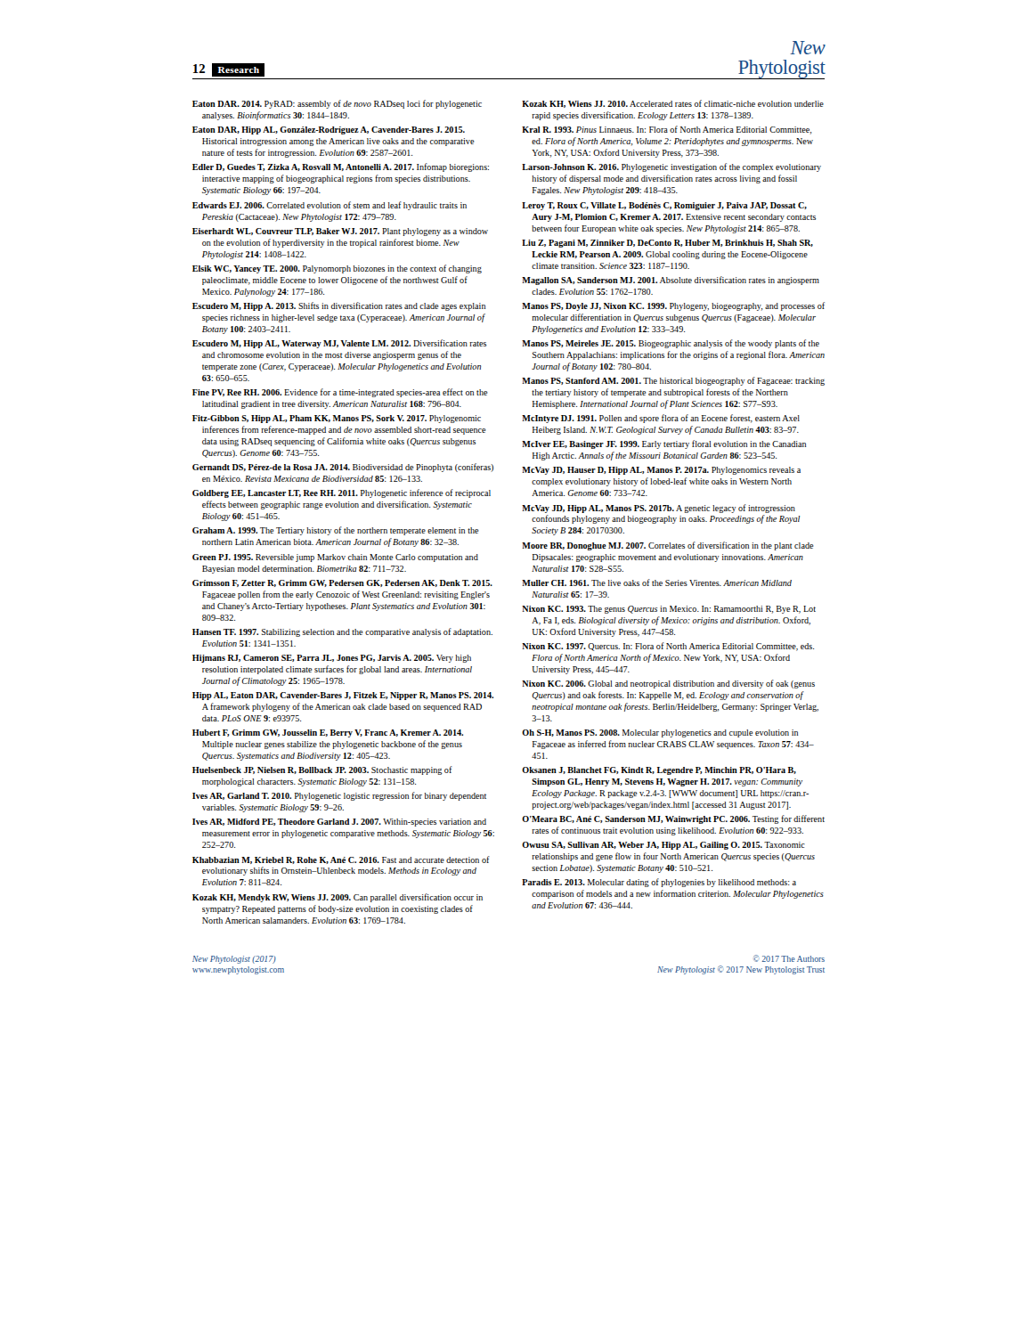12 Research
New Phytologist
Eaton DAR. 2014. PyRAD: assembly of de novo RADseq loci for phylogenetic analyses. Bioinformatics 30: 1844–1849.
Eaton DAR, Hipp AL, González-Rodríguez A, Cavender-Bares J. 2015. Historical introgression among the American live oaks and the comparative nature of tests for introgression. Evolution 69: 2587–2601.
Edler D, Guedes T, Zizka A, Rosvall M, Antonelli A. 2017. Infomap bioregions: interactive mapping of biogeographical regions from species distributions. Systematic Biology 66: 197–204.
Edwards EJ. 2006. Correlated evolution of stem and leaf hydraulic traits in Pereskia (Cactaceae). New Phytologist 172: 479–789.
Eiserhardt WL, Couvreur TLP, Baker WJ. 2017. Plant phylogeny as a window on the evolution of hyperdiversity in the tropical rainforest biome. New Phytologist 214: 1408–1422.
Elsik WC, Yancey TE. 2000. Palynomorph biozones in the context of changing paleoclimate, middle Eocene to lower Oligocene of the northwest Gulf of Mexico. Palynology 24: 177–186.
Escudero M, Hipp A. 2013. Shifts in diversification rates and clade ages explain species richness in higher-level sedge taxa (Cyperaceae). American Journal of Botany 100: 2403–2411.
Escudero M, Hipp AL, Waterway MJ, Valente LM. 2012. Diversification rates and chromosome evolution in the most diverse angiosperm genus of the temperate zone (Carex, Cyperaceae). Molecular Phylogenetics and Evolution 63: 650–655.
Fine PV, Ree RH. 2006. Evidence for a time-integrated species-area effect on the latitudinal gradient in tree diversity. American Naturalist 168: 796–804.
Fitz-Gibbon S, Hipp AL, Pham KK, Manos PS, Sork V. 2017. Phylogenomic inferences from reference-mapped and de novo assembled short-read sequence data using RADseq sequencing of California white oaks (Quercus subgenus Quercus). Genome 60: 743–755.
Gernandt DS, Pérez-de la Rosa JA. 2014. Biodiversidad de Pinophyta (coníferas) en México. Revista Mexicana de Biodiversidad 85: 126–133.
Goldberg EE, Lancaster LT, Ree RH. 2011. Phylogenetic inference of reciprocal effects between geographic range evolution and diversification. Systematic Biology 60: 451–465.
Graham A. 1999. The Tertiary history of the northern temperate element in the northern Latin American biota. American Journal of Botany 86: 32–38.
Green PJ. 1995. Reversible jump Markov chain Monte Carlo computation and Bayesian model determination. Biometrika 82: 711–732.
Grímsson F, Zetter R, Grimm GW, Pedersen GK, Pedersen AK, Denk T. 2015. Fagaceae pollen from the early Cenozoic of West Greenland: revisiting Engler's and Chaney's Arcto-Tertiary hypotheses. Plant Systematics and Evolution 301: 809–832.
Hansen TF. 1997. Stabilizing selection and the comparative analysis of adaptation. Evolution 51: 1341–1351.
Hijmans RJ, Cameron SE, Parra JL, Jones PG, Jarvis A. 2005. Very high resolution interpolated climate surfaces for global land areas. International Journal of Climatology 25: 1965–1978.
Hipp AL, Eaton DAR, Cavender-Bares J, Fitzek E, Nipper R, Manos PS. 2014. A framework phylogeny of the American oak clade based on sequenced RAD data. PLoS ONE 9: e93975.
Hubert F, Grimm GW, Jousselin E, Berry V, Franc A, Kremer A. 2014. Multiple nuclear genes stabilize the phylogenetic backbone of the genus Quercus. Systematics and Biodiversity 12: 405–423.
Huelsenbeck JP, Nielsen R, Bollback JP. 2003. Stochastic mapping of morphological characters. Systematic Biology 52: 131–158.
Ives AR, Garland T. 2010. Phylogenetic logistic regression for binary dependent variables. Systematic Biology 59: 9–26.
Ives AR, Midford PE, Theodore Garland J. 2007. Within-species variation and measurement error in phylogenetic comparative methods. Systematic Biology 56: 252–270.
Khabbazian M, Kriebel R, Rohe K, Ané C. 2016. Fast and accurate detection of evolutionary shifts in Ornstein–Uhlenbeck models. Methods in Ecology and Evolution 7: 811–824.
Kozak KH, Mendyk RW, Wiens JJ. 2009. Can parallel diversification occur in sympatry? Repeated patterns of body-size evolution in coexisting clades of North American salamanders. Evolution 63: 1769–1784.
Kozak KH, Wiens JJ. 2010. Accelerated rates of climatic-niche evolution underlie rapid species diversification. Ecology Letters 13: 1378–1389.
Kral R. 1993. Pinus Linnaeus. In: Flora of North America Editorial Committee, ed. Flora of North America, Volume 2: Pteridophytes and gymnosperms. New York, NY, USA: Oxford University Press, 373–398.
Larson-Johnson K. 2016. Phylogenetic investigation of the complex evolutionary history of dispersal mode and diversification rates across living and fossil Fagales. New Phytologist 209: 418–435.
Leroy T, Roux C, Villate L, Bodénès C, Romiguier J, Paiva JAP, Dossat C, Aury J-M, Plomion C, Kremer A. 2017. Extensive recent secondary contacts between four European white oak species. New Phytologist 214: 865–878.
Liu Z, Pagani M, Zinniker D, DeConto R, Huber M, Brinkhuis H, Shah SR, Leckie RM, Pearson A. 2009. Global cooling during the Eocene-Oligocene climate transition. Science 323: 1187–1190.
Magallon SA, Sanderson MJ. 2001. Absolute diversification rates in angiosperm clades. Evolution 55: 1762–1780.
Manos PS, Doyle JJ, Nixon KC. 1999. Phylogeny, biogeography, and processes of molecular differentiation in Quercus subgenus Quercus (Fagaceae). Molecular Phylogenetics and Evolution 12: 333–349.
Manos PS, Meireles JE. 2015. Biogeographic analysis of the woody plants of the Southern Appalachians: implications for the origins of a regional flora. American Journal of Botany 102: 780–804.
Manos PS, Stanford AM. 2001. The historical biogeography of Fagaceae: tracking the tertiary history of temperate and subtropical forests of the Northern Hemisphere. International Journal of Plant Sciences 162: S77–S93.
McIntyre DJ. 1991. Pollen and spore flora of an Eocene forest, eastern Axel Heiberg Island. N.W.T. Geological Survey of Canada Bulletin 403: 83–97.
McIver EE, Basinger JF. 1999. Early tertiary floral evolution in the Canadian High Arctic. Annals of the Missouri Botanical Garden 86: 523–545.
McVay JD, Hauser D, Hipp AL, Manos P. 2017a. Phylogenomics reveals a complex evolutionary history of lobed-leaf white oaks in Western North America. Genome 60: 733–742.
McVay JD, Hipp AL, Manos PS. 2017b. A genetic legacy of introgression confounds phylogeny and biogeography in oaks. Proceedings of the Royal Society B 284: 20170300.
Moore BR, Donoghue MJ. 2007. Correlates of diversification in the plant clade Dipsacales: geographic movement and evolutionary innovations. American Naturalist 170: S28–S55.
Muller CH. 1961. The live oaks of the Series Virentes. American Midland Naturalist 65: 17–39.
Nixon KC. 1993. The genus Quercus in Mexico. In: Ramamoorthi R, Bye R, Lot A, Fa I, eds. Biological diversity of Mexico: origins and distribution. Oxford, UK: Oxford University Press, 447–458.
Nixon KC. 1997. Quercus. In: Flora of North America Editorial Committee, eds. Flora of North America North of Mexico. New York, NY, USA: Oxford University Press, 445–447.
Nixon KC. 2006. Global and neotropical distribution and diversity of oak (genus Quercus) and oak forests. In: Kappelle M, ed. Ecology and conservation of neotropical montane oak forests. Berlin/Heidelberg, Germany: Springer Verlag, 3–13.
Oh S-H, Manos PS. 2008. Molecular phylogenetics and cupule evolution in Fagaceae as inferred from nuclear CRABS CLAW sequences. Taxon 57: 434–451.
Oksanen J, Blanchet FG, Kindt R, Legendre P, Minchin PR, O'Hara B, Simpson GL, Henry M, Stevens H, Wagner H. 2017. vegan: Community Ecology Package. R package v.2.4-3. [WWW document] URL https://cran.r-project.org/web/packages/vegan/index.html [accessed 31 August 2017].
O'Meara BC, Ané C, Sanderson MJ, Wainwright PC. 2006. Testing for different rates of continuous trait evolution using likelihood. Evolution 60: 922–933.
Owusu SA, Sullivan AR, Weber JA, Hipp AL, Gailing O. 2015. Taxonomic relationships and gene flow in four North American Quercus species (Quercus section Lobatae). Systematic Botany 40: 510–521.
Paradis E. 2013. Molecular dating of phylogenies by likelihood methods: a comparison of models and a new information criterion. Molecular Phylogenetics and Evolution 67: 436–444.
New Phytologist (2017)
www.newphytologist.com
© 2017 The Authors
New Phytologist © 2017 New Phytologist Trust